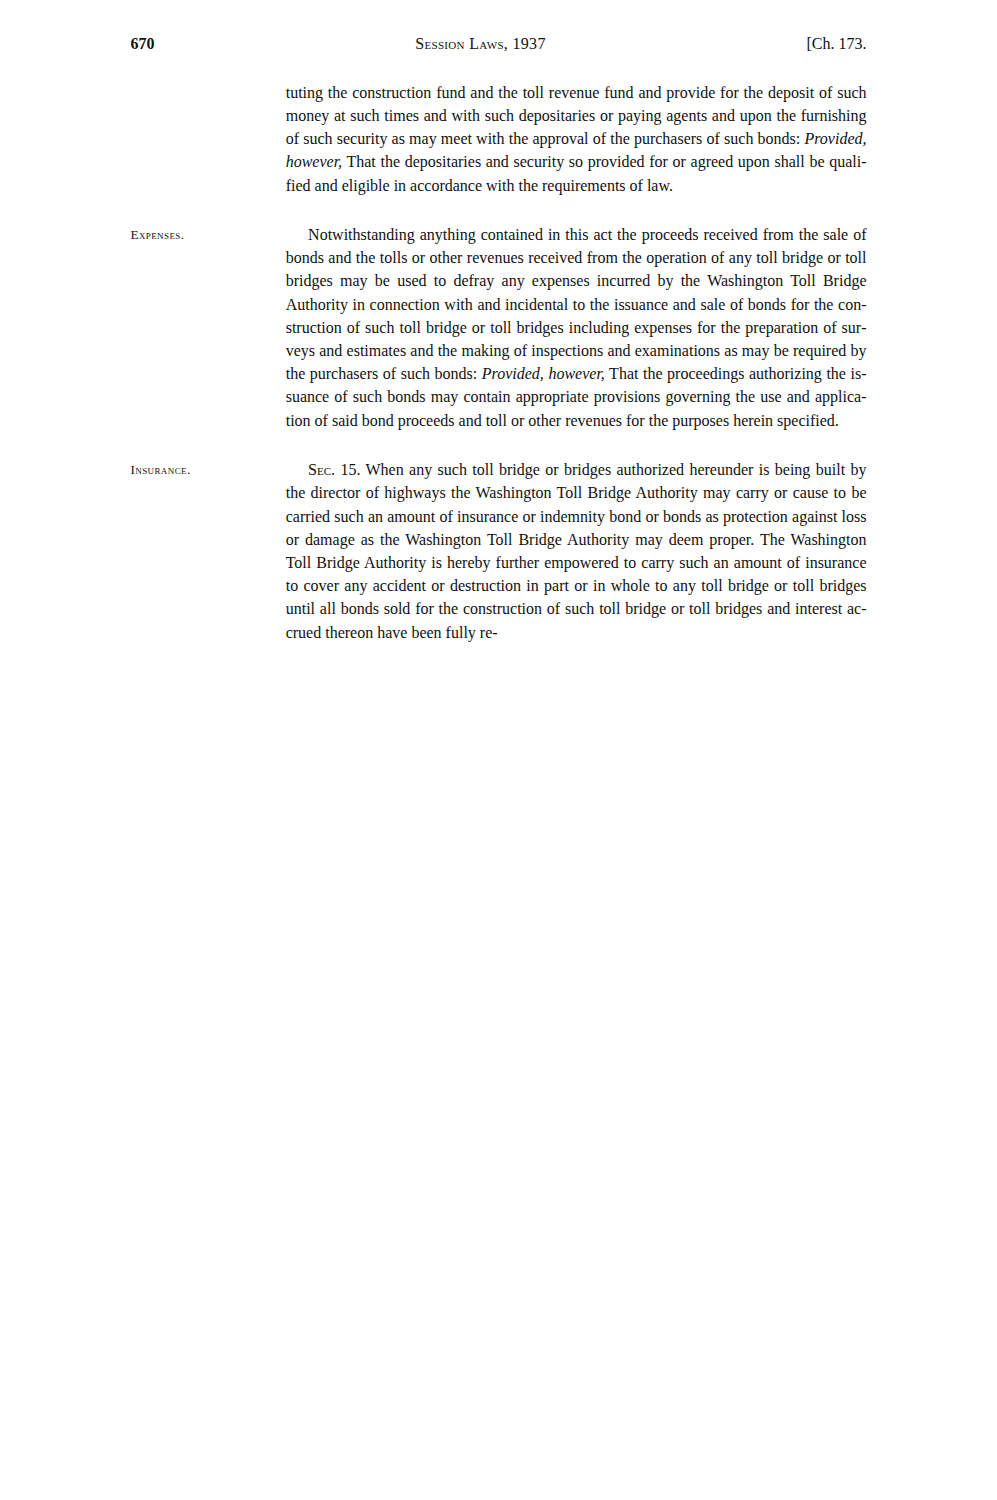670 Session Laws, 1937 [Ch. 173.
tuting the construction fund and the toll revenue fund and provide for the deposit of such money at such times and with such depositaries or paying agents and upon the furnishing of such security as may meet with the approval of the purchasers of such bonds: Provided, however, That the depositaries and security so provided for or agreed upon shall be qualified and eligible in accordance with the requirements of law.
Expenses.
Notwithstanding anything contained in this act the proceeds received from the sale of bonds and the tolls or other revenues received from the operation of any toll bridge or toll bridges may be used to defray any expenses incurred by the Washington Toll Bridge Authority in connection with and incidental to the issuance and sale of bonds for the construction of such toll bridge or toll bridges including expenses for the preparation of surveys and estimates and the making of inspections and examinations as may be required by the purchasers of such bonds: Provided, however, That the proceedings authorizing the issuance of such bonds may contain appropriate provisions governing the use and application of said bond proceeds and toll or other revenues for the purposes herein specified.
Insurance.
Sec. 15. When any such toll bridge or bridges authorized hereunder is being built by the director of highways the Washington Toll Bridge Authority may carry or cause to be carried such an amount of insurance or indemnity bond or bonds as protection against loss or damage as the Washington Toll Bridge Authority may deem proper. The Washington Toll Bridge Authority is hereby further empowered to carry such an amount of insurance to cover any accident or destruction in part or in whole to any toll bridge or toll bridges until all bonds sold for the construction of such toll bridge or toll bridges and interest accrued thereon have been fully re-